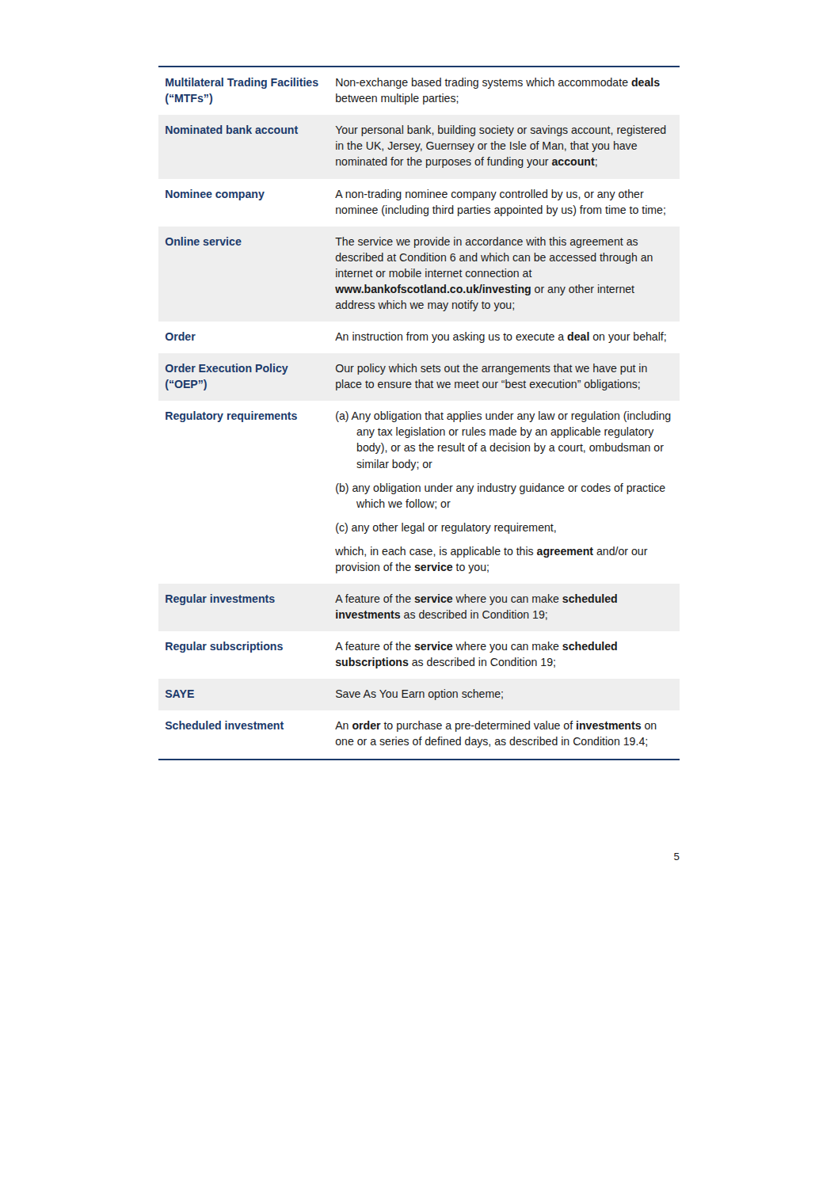| Multilateral Trading Facilities (“MTFs”) | Non-exchange based trading systems which accommodate deals between multiple parties; |
| Nominated bank account | Your personal bank, building society or savings account, registered in the UK, Jersey, Guernsey or the Isle of Man, that you have nominated for the purposes of funding your account ; |
| Nominee company | A non-trading nominee company controlled by us, or any other nominee (including third parties appointed by us) from time to time; |
| Online service | The service we provide in accordance with this agreement as described at Condition 6 and which can be accessed through an internet or mobile internet connection at www.bankofscotland.co.uk/investing or any other internet address which we may notify to you; |
| Order | An instruction from you asking us to execute a deal on your behalf; |
| Order Execution Policy (“OEP”) | Our policy which sets out the arrangements that we have put in place to ensure that we meet our “best execution” obligations; |
| Regulatory requirements | (a) Any obligation that applies under any law or regulation (including any tax legislation or rules made by an applicable regulatory body), or as the result of a decision by a court, ombudsman or similar body; or (b) any obligation under any industry guidance or codes of practice which we follow; or (c) any other legal or regulatory requirement, which, in each case, is applicable to this agreement and/or our provision of the service to you; |
| Regular investments | A feature of the service where you can make scheduled investments as described in Condition 19; |
| Regular subscriptions | A feature of the service where you can make scheduled subscriptions as described in Condition 19; |
| SAYE | Save As You Earn option scheme; |
| Scheduled investment | An order to purchase a pre-determined value of investments on one or a series of defined days, as described in Condition 19.4; |
5